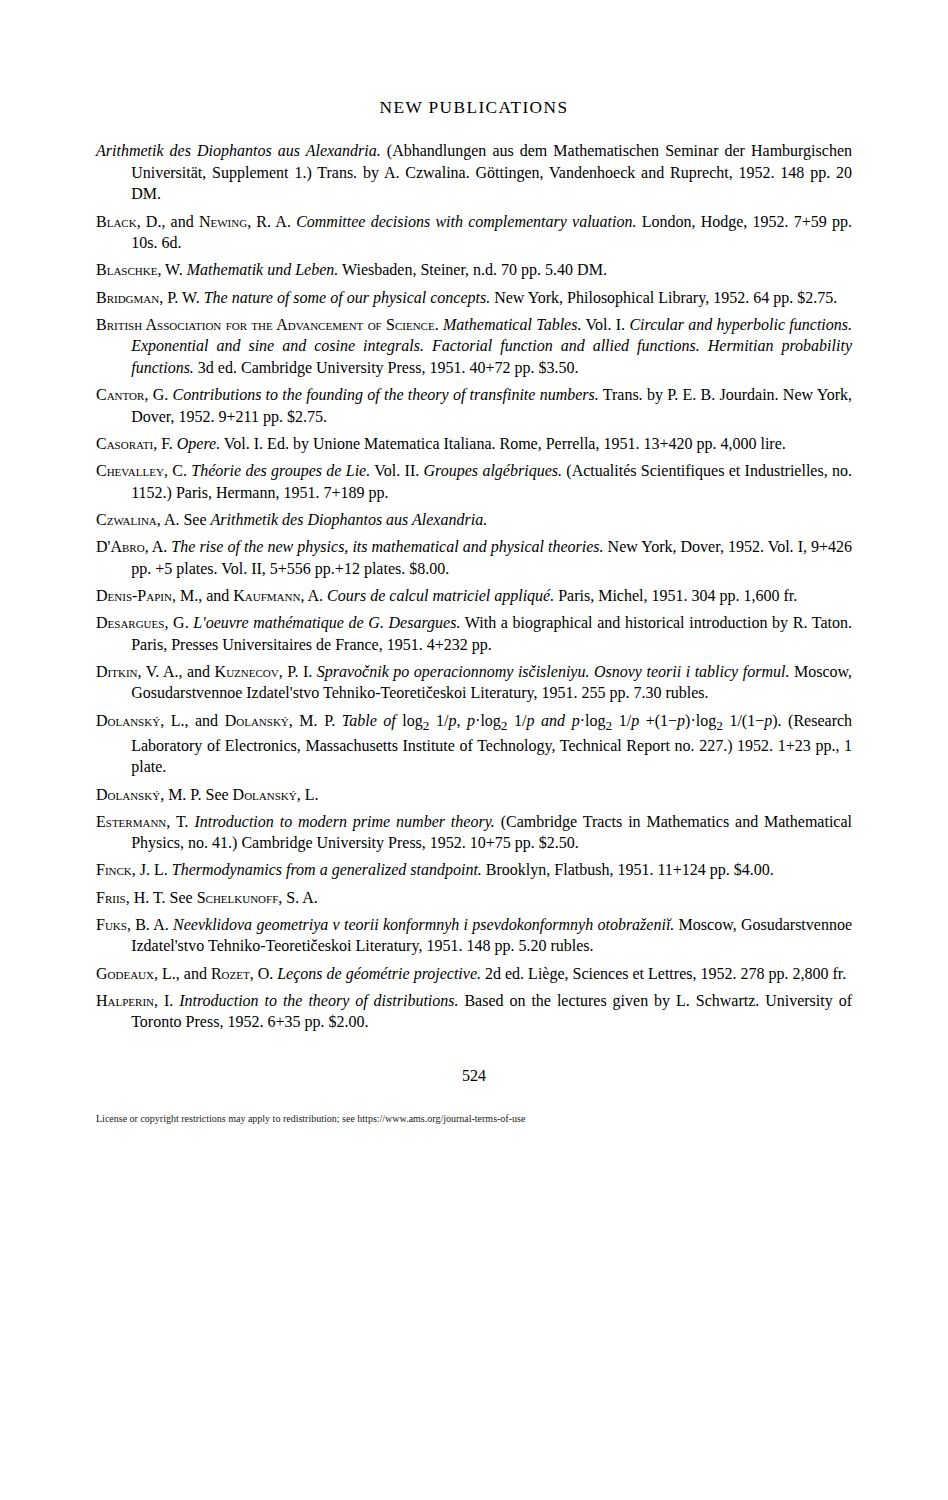NEW PUBLICATIONS
Arithmetik des Diophantos aus Alexandria. (Abhandlungen aus dem Mathematischen Seminar der Hamburgischen Universität, Supplement 1.) Trans. by A. Czwalina. Göttingen, Vandenhoeck and Ruprecht, 1952. 148 pp. 20 DM.
Black, D., and Newing, R. A. Committee decisions with complementary valuation. London, Hodge, 1952. 7+59 pp. 10s. 6d.
Blaschke, W. Mathematik und Leben. Wiesbaden, Steiner, n.d. 70 pp. 5.40 DM.
Bridgman, P. W. The nature of some of our physical concepts. New York, Philosophical Library, 1952. 64 pp. $2.75.
British Association for the Advancement of Science. Mathematical Tables. Vol. I. Circular and hyperbolic functions. Exponential and sine and cosine integrals. Factorial function and allied functions. Hermitian probability functions. 3d ed. Cambridge University Press, 1951. 40+72 pp. $3.50.
Cantor, G. Contributions to the founding of the theory of transfinite numbers. Trans. by P. E. B. Jourdain. New York, Dover, 1952. 9+211 pp. $2.75.
Casorati, F. Opere. Vol. I. Ed. by Unione Matematica Italiana. Rome, Perrella, 1951. 13+420 pp. 4,000 lire.
Chevalley, C. Théorie des groupes de Lie. Vol. II. Groupes algébriques. (Actualités Scientifiques et Industrielles, no. 1152.) Paris, Hermann, 1951. 7+189 pp.
Czwalina, A. See Arithmetik des Diophantos aus Alexandria.
D'Abro, A. The rise of the new physics, its mathematical and physical theories. New York, Dover, 1952. Vol. I, 9+426 pp. +5 plates. Vol. II, 5+556 pp.+12 plates. $8.00.
Denis-Papin, M., and Kaufmann, A. Cours de calcul matriciel appliqué. Paris, Michel, 1951. 304 pp. 1,600 fr.
Desargues, G. L'oeuvre mathématique de G. Desargues. With a biographical and historical introduction by R. Taton. Paris, Presses Universitaires de France, 1951. 4+232 pp.
Ditkin, V. A., and Kuznecov, P. I. Spravočnik po operacionnomy isčisleniyu. Osnovy teorii i tablicy formul. Moscow, Gosudarstvennoe Izdatel'stvo Tehniko-Teoretičeskoi Literatury, 1951. 255 pp. 7.30 rubles.
Dolanský, L., and Dolanský, M. P. Table of log2 1/p, p·log2 1/p and p·log2 1/p +(1−p)·log2 1/(1−p). (Research Laboratory of Electronics, Massachusetts Institute of Technology, Technical Report no. 227.) 1952. 1+23 pp., 1 plate.
Dolanský, M. P. See Dolanský, L.
Estermann, T. Introduction to modern prime number theory. (Cambridge Tracts in Mathematics and Mathematical Physics, no. 41.) Cambridge University Press, 1952. 10+75 pp. $2.50.
Finck, J. L. Thermodynamics from a generalized standpoint. Brooklyn, Flatbush, 1951. 11+124 pp. $4.00.
Friis, H. T. See Schelkunoff, S. A.
Fuks, B. A. Neevklidova geometriya v teorii konformnyh i psevdokonformnyh otobraženiĭ. Moscow, Gosudarstvennoe Izdatel'stvo Tehniko-Teoretičeskoi Literatury, 1951. 148 pp. 5.20 rubles.
Godeaux, L., and Rozet, O. Leçons de géométrie projective. 2d ed. Liège, Sciences et Lettres, 1952. 278 pp. 2,800 fr.
Halperin, I. Introduction to the theory of distributions. Based on the lectures given by L. Schwartz. University of Toronto Press, 1952. 6+35 pp. $2.00.
524
License or copyright restrictions may apply to redistribution; see https://www.ams.org/journal-terms-of-use